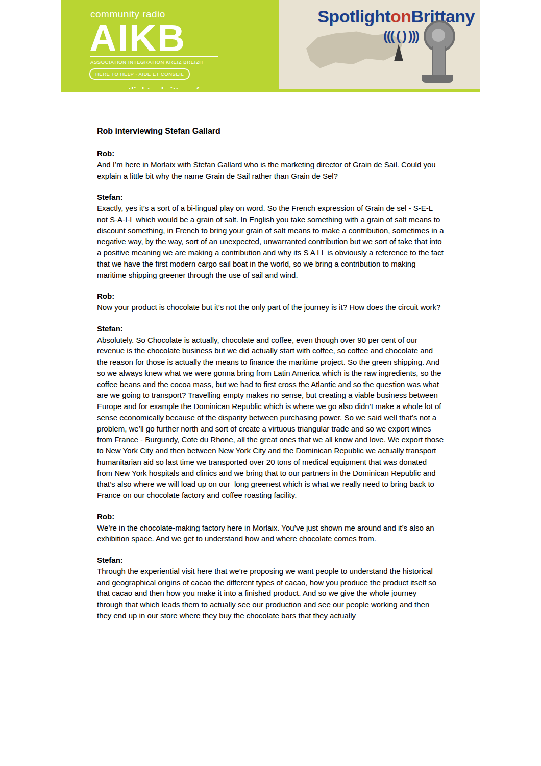community radio
AIKB
ASSOCIATION INTÉGRATION KREIZ BREIZH
HERE TO HELP · AIDE ET CONSEIL
www.spotlightonbrittany.fr
((( ( ) )))
Spotlight on Brittany
Rob interviewing Stefan Gallard
Rob:
And I’m here in Morlaix with Stefan Gallard who is the marketing director of Grain de Sail. Could you explain a little bit why the name Grain de Sail rather than Grain de Sel?
Stefan:
Exactly, yes it’s a sort of a bi-lingual play on word. So the French expression of Grain de sel - S-E-L not S-A-I-L which would be a grain of salt. In English you take something with a grain of salt means to discount something, in French to bring your grain of salt means to make a contribution, sometimes in a negative way, by the way, sort of an unexpected, unwarranted contribution but we sort of take that into a positive meaning we are making a contribution and why its S A I L is obviously a reference to the fact that we have the first modern cargo sail boat in the world, so we bring a contribution to making maritime shipping greener through the use of sail and wind.
Rob:
Now your product is chocolate but it’s not the only part of the journey is it? How does the circuit work?
Stefan:
Absolutely. So Chocolate is actually, chocolate and coffee, even though over 90 per cent of our revenue is the chocolate business but we did actually start with coffee, so coffee and chocolate and the reason for those is actually the means to finance the maritime project. So the green shipping. And so we always knew what we were gonna bring from Latin America which is the raw ingredients, so the coffee beans and the cocoa mass, but we had to first cross the Atlantic and so the question was what are we going to transport? Travelling empty makes no sense, but creating a viable business between Europe and for example the Dominican Republic which is where we go also didn’t make a whole lot of sense economically because of the disparity between purchasing power. So we said well that’s not a problem, we’ll go further north and sort of create a virtuous triangular trade and so we export wines from France - Burgundy, Cote du Rhone, all the great ones that we all know and love. We export those to New York City and then between New York City and the Dominican Republic we actually transport humanitarian aid so last time we transported over 20 tons of medical equipment that was donated from New York hospitals and clinics and we bring that to our partners in the Dominican Republic and that’s also where we will load up on our long greenest which is what we really need to bring back to France on our chocolate factory and coffee roasting facility.
Rob:
We’re in the chocolate-making factory here in Morlaix. You’ve just shown me around and it’s also an exhibition space. And we get to understand how and where chocolate comes from.
Stefan:
Through the experiential visit here that we’re proposing we want people to understand the historical and geographical origins of cacao the different types of cacao, how you produce the product itself so that cacao and then how you make it into a finished product. And so we give the whole journey through that which leads them to actually see our production and see our people working and then they end up in our store where they buy the chocolate bars that they actually